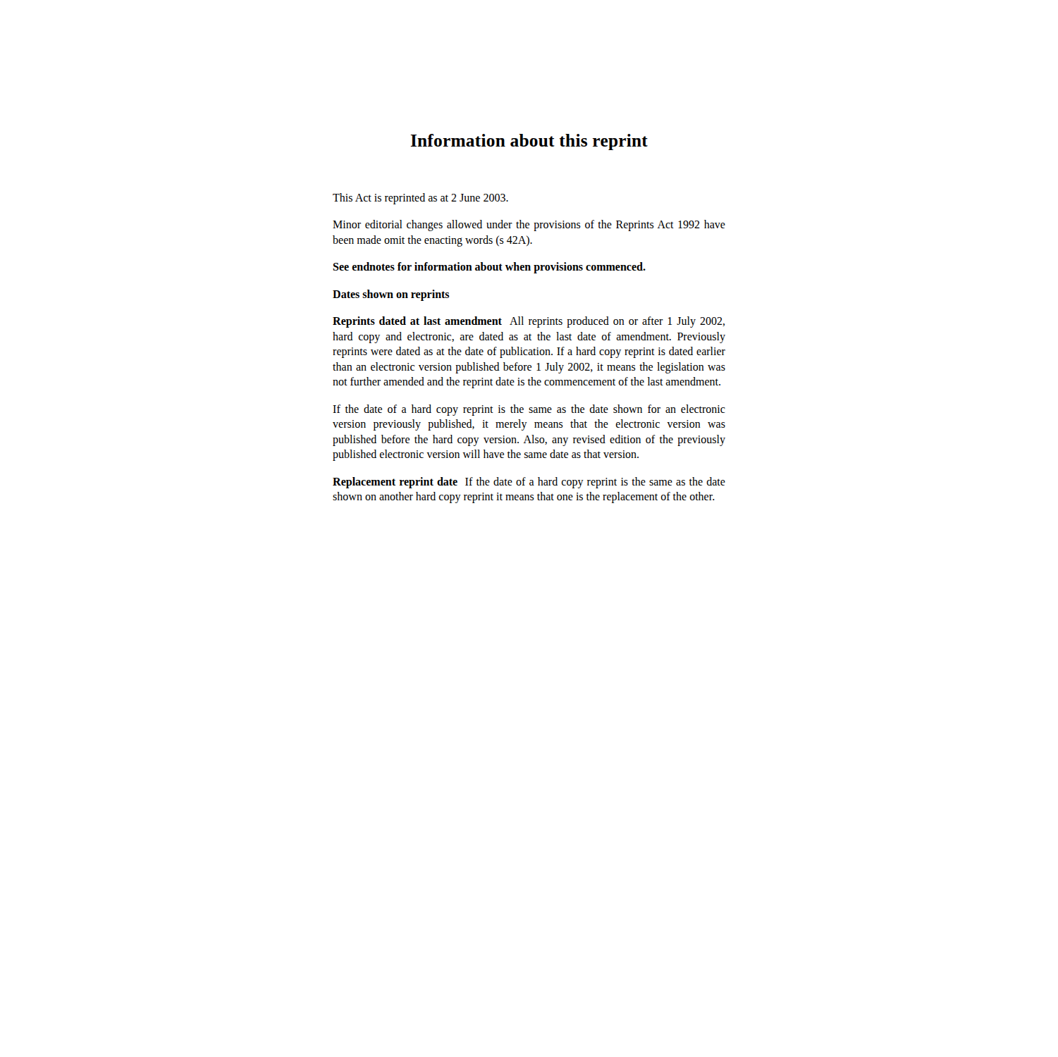Information about this reprint
This Act is reprinted as at 2 June 2003.
Minor editorial changes allowed under the provisions of the Reprints Act 1992 have been made omit the enacting words (s 42A).
See endnotes for information about when provisions commenced.
Dates shown on reprints
Reprints dated at last amendment All reprints produced on or after 1 July 2002, hard copy and electronic, are dated as at the last date of amendment. Previously reprints were dated as at the date of publication. If a hard copy reprint is dated earlier than an electronic version published before 1 July 2002, it means the legislation was not further amended and the reprint date is the commencement of the last amendment.
If the date of a hard copy reprint is the same as the date shown for an electronic version previously published, it merely means that the electronic version was published before the hard copy version. Also, any revised edition of the previously published electronic version will have the same date as that version.
Replacement reprint date If the date of a hard copy reprint is the same as the date shown on another hard copy reprint it means that one is the replacement of the other.